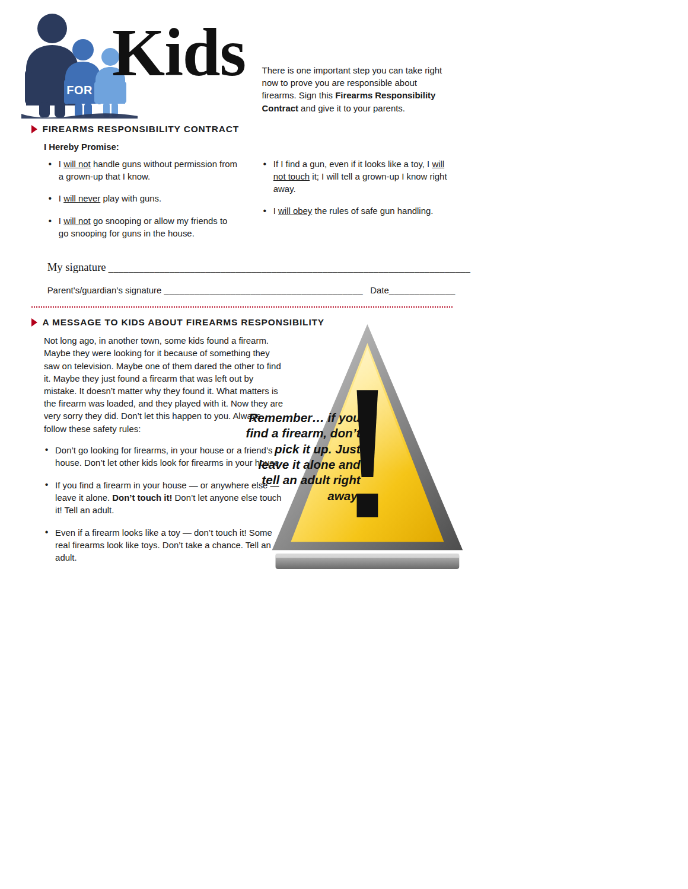FOR Kids
There is one important step you can take right now to prove you are responsible about firearms. Sign this Firearms Responsibility Contract and give it to your parents.
Firearms Responsibility Contract
I Hereby Promise:
I will not handle guns without permission from a grown-up that I know.
I will never play with guns.
I will not go snooping or allow my friends to go snooping for guns in the house.
If I find a gun, even if it looks like a toy, I will not touch it; I will tell a grown-up I know right away.
I will obey the rules of safe gun handling.
My signature _______________________________________________________________________
Parent’s/guardian’s signature _______________________________________ Date_____________
A Message to Kids About Firearms Responsibility
Not long ago, in another town, some kids found a firearm. Maybe they were looking for it because of something they saw on television. Maybe one of them dared the other to find it. Maybe they just found a firearm that was left out by mistake. It doesn’t matter why they found it. What matters is the firearm was loaded, and they played with it. Now they are very sorry they did. Don’t let this happen to you. Always follow these safety rules:
Don’t go looking for firearms, in your house or a friend’s house. Don’t let other kids look for firearms in your house.
If you find a firearm in your house — or anywhere else — leave it alone. Don’t touch it! Don’t let anyone else touch it! Tell an adult.
Even if a firearm looks like a toy — don’t touch it! Some real firearms look like toys. Don’t take a chance. Tell an adult.
Remember… if you find a firearm, don’t pick it up. Just leave it alone and tell an adult right away.